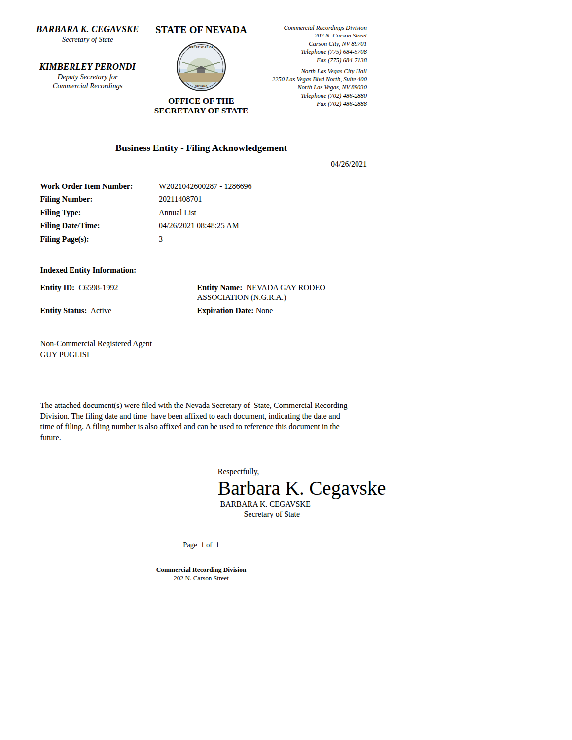BARBARA K. CEGAVSKE
Secretary of State
KIMBERLEY PERONDI
Deputy Secretary for
Commercial Recordings
STATE OF NEVADA
THE GREAT SEAL OF THE
NEVADA
OFFICE OF THE
SECRETARY OF STATE
Commercial Recordings Division
202 N. Carson Street
Carson City, NV 89701
Telephone (775) 684-5708
Fax (775) 684-7138
North Las Vegas City Hall
2250 Las Vegas Blvd North, Suite 400
North Las Vegas, NV 89030
Telephone (702) 486-2880
Fax (702) 486-2888
Business Entity - Filing Acknowledgement
04/26/2021
| Work Order Item Number: | W2021042600287 - 1286696 |
| Filing Number: | 20211408701 |
| Filing Type: | Annual List |
| Filing Date/Time: | 04/26/2021 08:48:25 AM |
| Filing Page(s): | 3 |
Indexed Entity Information:
| Entity ID: C6598-1992 | Entity Name: NEVADA GAY RODEO ASSOCIATION (N.G.R.A.) |
| Entity Status: Active | Expiration Date: None |
Non-Commercial Registered Agent
GUY PUGLISI
The attached document(s) were filed with the Nevada Secretary of State, Commercial Recording Division. The filing date and time have been affixed to each document, indicating the date and time of filing. A filing number is also affixed and can be used to reference this document in the future.
Respectfully,
Barbara K. Cegavske
BARBARA K. CEGAVSKE
Secretary of State
Page 1 of 1
Commercial Recording Division
202 N. Carson Street